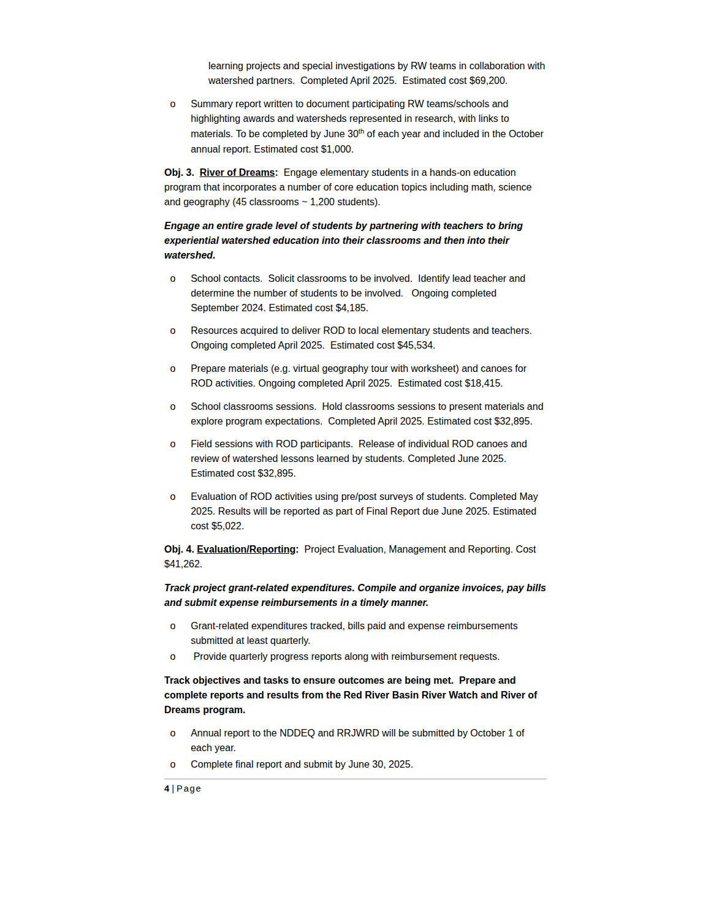learning projects and special investigations by RW teams in collaboration with watershed partners. Completed April 2025. Estimated cost $69,200.
Summary report written to document participating RW teams/schools and highlighting awards and watersheds represented in research, with links to materials. To be completed by June 30th of each year and included in the October annual report. Estimated cost $1,000.
Obj. 3. River of Dreams: Engage elementary students in a hands-on education program that incorporates a number of core education topics including math, science and geography (45 classrooms ~ 1,200 students).
Engage an entire grade level of students by partnering with teachers to bring experiential watershed education into their classrooms and then into their watershed.
School contacts. Solicit classrooms to be involved. Identify lead teacher and determine the number of students to be involved. Ongoing completed September 2024. Estimated cost $4,185.
Resources acquired to deliver ROD to local elementary students and teachers. Ongoing completed April 2025. Estimated cost $45,534.
Prepare materials (e.g. virtual geography tour with worksheet) and canoes for ROD activities. Ongoing completed April 2025. Estimated cost $18,415.
School classrooms sessions. Hold classrooms sessions to present materials and explore program expectations. Completed April 2025. Estimated cost $32,895.
Field sessions with ROD participants. Release of individual ROD canoes and review of watershed lessons learned by students. Completed June 2025. Estimated cost $32,895.
Evaluation of ROD activities using pre/post surveys of students. Completed May 2025. Results will be reported as part of Final Report due June 2025. Estimated cost $5,022.
Obj. 4. Evaluation/Reporting: Project Evaluation, Management and Reporting. Cost $41,262.
Track project grant-related expenditures. Compile and organize invoices, pay bills and submit expense reimbursements in a timely manner.
Grant-related expenditures tracked, bills paid and expense reimbursements submitted at least quarterly.
Provide quarterly progress reports along with reimbursement requests.
Track objectives and tasks to ensure outcomes are being met. Prepare and complete reports and results from the Red River Basin River Watch and River of Dreams program.
Annual report to the NDDEQ and RRJWRD will be submitted by October 1 of each year.
Complete final report and submit by June 30, 2025.
4 | Page